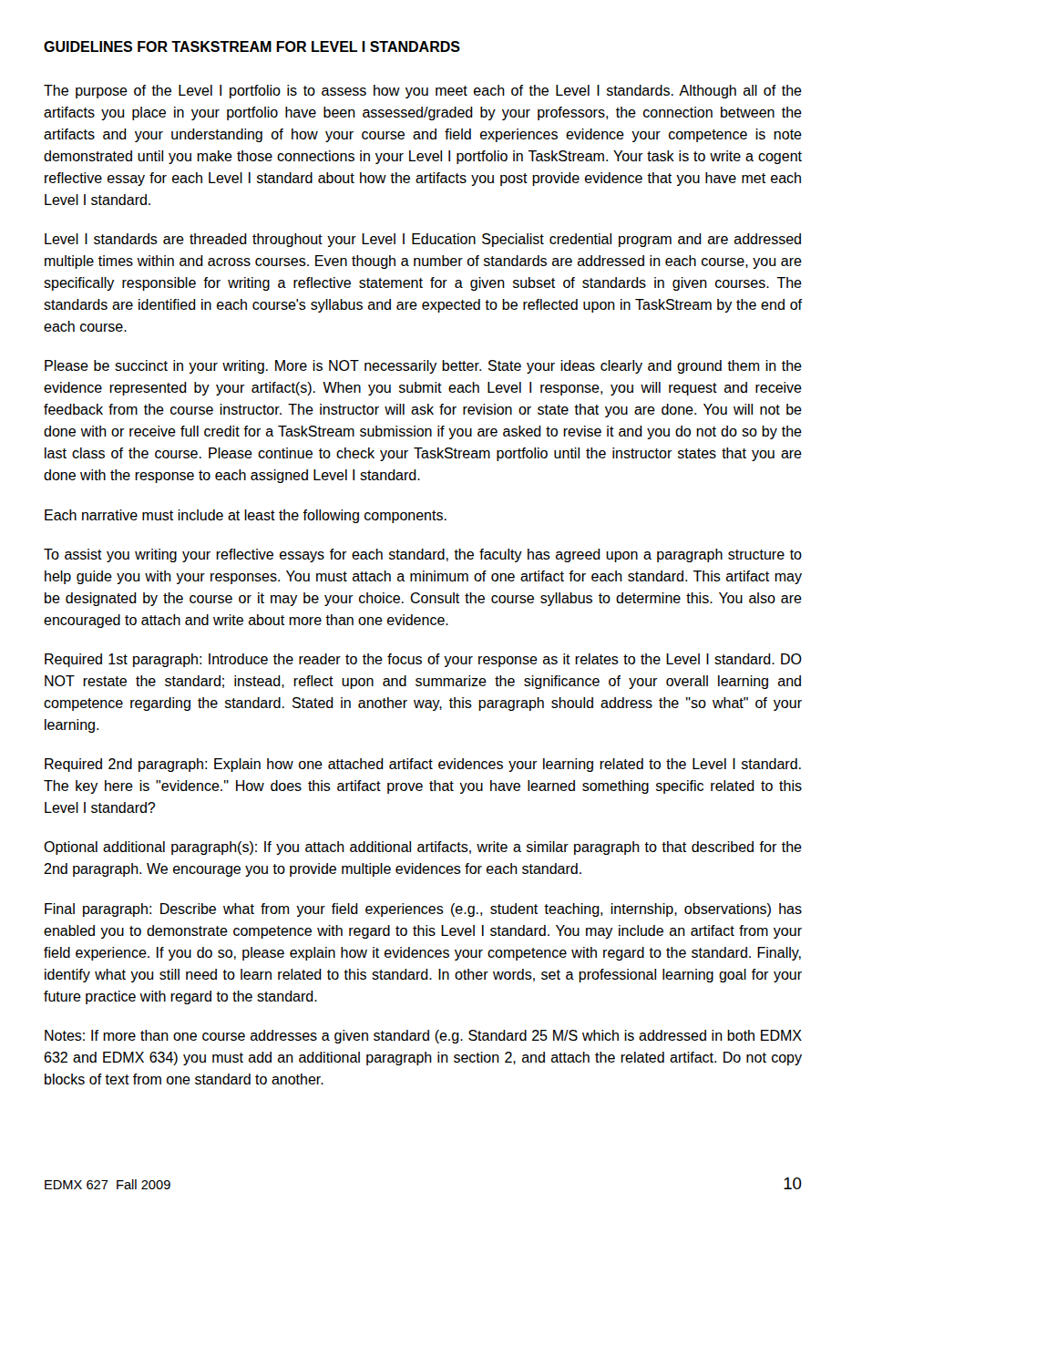Guidelines for TaskStream for Level I Standards
The purpose of the Level I portfolio is to assess how you meet each of the Level I standards. Although all of the artifacts you place in your portfolio have been assessed/graded by your professors, the connection between the artifacts and your understanding of how your course and field experiences evidence your competence is note demonstrated until you make those connections in your Level I portfolio in TaskStream. Your task is to write a cogent reflective essay for each Level I standard about how the artifacts you post provide evidence that you have met each Level I standard.
Level I standards are threaded throughout your Level I Education Specialist credential program and are addressed multiple times within and across courses. Even though a number of standards are addressed in each course, you are specifically responsible for writing a reflective statement for a given subset of standards in given courses. The standards are identified in each course's syllabus and are expected to be reflected upon in TaskStream by the end of each course.
Please be succinct in your writing. More is NOT necessarily better. State your ideas clearly and ground them in the evidence represented by your artifact(s). When you submit each Level I response, you will request and receive feedback from the course instructor. The instructor will ask for revision or state that you are done. You will not be done with or receive full credit for a TaskStream submission if you are asked to revise it and you do not do so by the last class of the course. Please continue to check your TaskStream portfolio until the instructor states that you are done with the response to each assigned Level I standard.
Each narrative must include at least the following components.
To assist you writing your reflective essays for each standard, the faculty has agreed upon a paragraph structure to help guide you with your responses. You must attach a minimum of one artifact for each standard. This artifact may be designated by the course or it may be your choice. Consult the course syllabus to determine this. You also are encouraged to attach and write about more than one evidence.
Required 1st paragraph: Introduce the reader to the focus of your response as it relates to the Level I standard. DO NOT restate the standard; instead, reflect upon and summarize the significance of your overall learning and competence regarding the standard. Stated in another way, this paragraph should address the "so what" of your learning.
Required 2nd paragraph: Explain how one attached artifact evidences your learning related to the Level I standard. The key here is "evidence." How does this artifact prove that you have learned something specific related to this Level I standard?
Optional additional paragraph(s): If you attach additional artifacts, write a similar paragraph to that described for the 2nd paragraph. We encourage you to provide multiple evidences for each standard.
Final paragraph: Describe what from your field experiences (e.g., student teaching, internship, observations) has enabled you to demonstrate competence with regard to this Level I standard. You may include an artifact from your field experience. If you do so, please explain how it evidences your competence with regard to the standard. Finally, identify what you still need to learn related to this standard. In other words, set a professional learning goal for your future practice with regard to the standard.
Notes: If more than one course addresses a given standard (e.g. Standard 25 M/S which is addressed in both EDMX 632 and EDMX 634) you must add an additional paragraph in section 2, and attach the related artifact. Do not copy blocks of text from one standard to another.
EDMX 627 Fall 2009 10